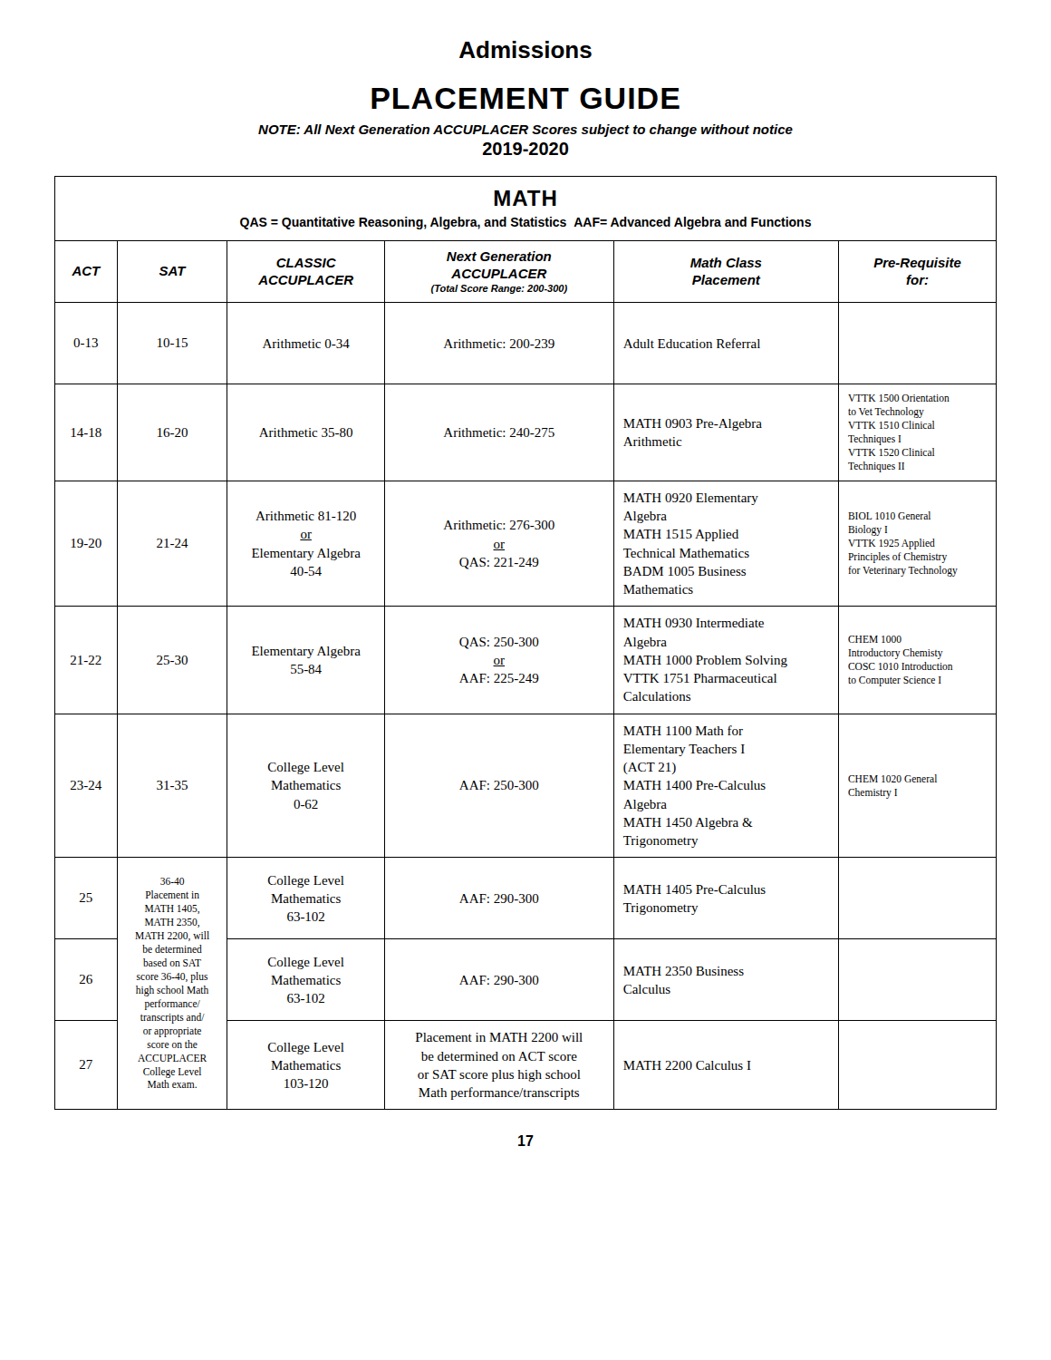Admissions
PLACEMENT GUIDE
NOTE: All Next Generation ACCUPLACER Scores subject to change without notice
2019-2020
| MATH QAS = Quantitative Reasoning, Algebra, and Statistics AAF= Advanced Algebra and Functions |
| --- |
| ACT | SAT | CLASSIC ACCUPLACER | Next Generation ACCUPLACER (Total Score Range: 200-300) | Math Class Placement | Pre-Requisite for: |
| 0-13 | 10-15 | Arithmetic 0-34 | Arithmetic: 200-239 | Adult Education Referral | |
| 14-18 | 16-20 | Arithmetic 35-80 | Arithmetic: 240-275 | MATH 0903 Pre-Algebra Arithmetic | VTTK 1500 Orientation to Vet Technology VTTK 1510 Clinical Techniques I VTTK 1520 Clinical Techniques II |
| 19-20 | 21-24 | Arithmetic 81-120 or Elementary Algebra 40-54 | Arithmetic: 276-300 or QAS: 221-249 | MATH 0920 Elementary Algebra MATH 1515 Applied Technical Mathematics BADM 1005 Business Mathematics | BIOL 1010 General Biology I VTTK 1925 Applied Principles of Chemistry for Veterinary Technology |
| 21-22 | 25-30 | Elementary Algebra 55-84 | QAS: 250-300 or AAF: 225-249 | MATH 0930 Intermediate Algebra MATH 1000 Problem Solving VTTK 1751 Pharmaceutical Calculations | CHEM 1000 Introductory Chemisty COSC 1010 Introduction to Computer Science I |
| 23-24 | 31-35 | College Level Mathematics 0-62 | AAF: 250-300 | MATH 1100 Math for Elementary Teachers I (ACT 21) MATH 1400 Pre-Calculus Algebra MATH 1450 Algebra & Trigonometry | CHEM 1020 General Chemistry I |
| 25 | 36-40 Placement in MATH 1405, MATH 2350, MATH 2200, will be determined based on SAT score 36-40, plus high school Math performance/ transcripts and/ or appropriate score on the ACCUPLACER College Level Math exam. | College Level Mathematics 63-102 | AAF: 290-300 | MATH 1405 Pre-Calculus Trigonometry | |
| 26 | College Level Mathematics 63-102 | AAF: 290-300 | MATH 2350 Business Calculus | |
| 27 | College Level Mathematics 103-120 | Placement in MATH 2200 will be determined on ACT score or SAT score plus high school Math performance/transcripts | MATH 2200 Calculus I | |
17